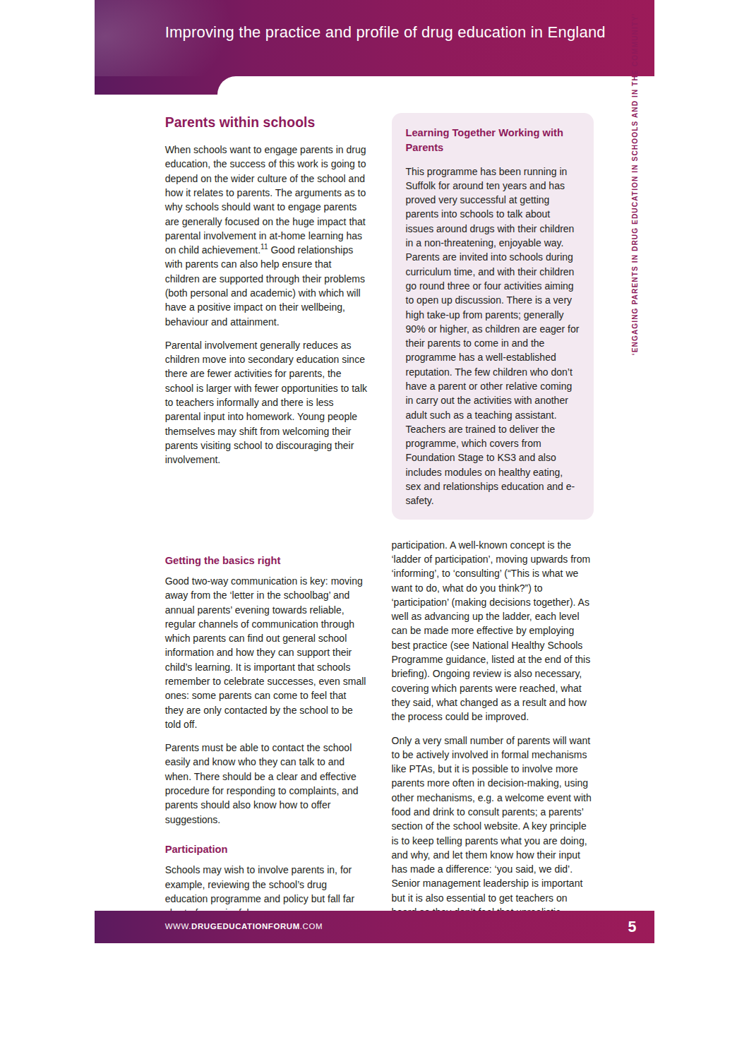Improving the practice and profile of drug education in England
‘Engaging parents in drug education in schools and in the community’
Parents within schools
When schools want to engage parents in drug education, the success of this work is going to depend on the wider culture of the school and how it relates to parents. The arguments as to why schools should want to engage parents are generally focused on the huge impact that parental involvement in at-home learning has on child achievement.11 Good relationships with parents can also help ensure that children are supported through their problems (both personal and academic) with which will have a positive impact on their wellbeing, behaviour and attainment.
Parental involvement generally reduces as children move into secondary education since there are fewer activities for parents, the school is larger with fewer opportunities to talk to teachers informally and there is less parental input into homework. Young people themselves may shift from welcoming their parents visiting school to discouraging their involvement.
Learning Together Working with Parents
This programme has been running in Suffolk for around ten years and has proved very successful at getting parents into schools to talk about issues around drugs with their children in a non-threatening, enjoyable way. Parents are invited into schools during curriculum time, and with their children go round three or four activities aiming to open up discussion. There is a very high take-up from parents; generally 90% or higher, as children are eager for their parents to come in and the programme has a well-established reputation. The few children who don’t have a parent or other relative coming in carry out the activities with another adult such as a teaching assistant. Teachers are trained to deliver the programme, which covers from Foundation Stage to KS3 and also includes modules on healthy eating, sex and relationships education and e-safety.
Getting the basics right
Good two-way communication is key: moving away from the ‘letter in the schoolbag’ and annual parents’ evening towards reliable, regular channels of communication through which parents can find out general school information and how they can support their child’s learning. It is important that schools remember to celebrate successes, even small ones: some parents can come to feel that they are only contacted by the school to be told off.
Parents must be able to contact the school easily and know who they can talk to and when. There should be a clear and effective procedure for responding to complaints, and parents should also know how to offer suggestions.
Participation
Schools may wish to involve parents in, for example, reviewing the school’s drug education programme and policy but fall far short of meaningful
participation. A well-known concept is the ‘ladder of participation’, moving upwards from ‘informing’, to ‘consulting’ (“This is what we want to do, what do you think?”) to ‘participation’ (making decisions together). As well as advancing up the ladder, each level can be made more effective by employing best practice (see National Healthy Schools Programme guidance, listed at the end of this briefing). Ongoing review is also necessary, covering which parents were reached, what they said, what changed as a result and how the process could be improved.
Only a very small number of parents will want to be actively involved in formal mechanisms like PTAs, but it is possible to involve more parents more often in decision-making, using other mechanisms, e.g. a welcome event with food and drink to consult parents; a parents’ section of the school website. A key principle is to keep telling parents what you are doing, and why, and let them know how their input has made a difference: ‘you said, we did’. Senior management leadership is important but it is also essential to get teachers on board so they don’t feel that unrealistic demands will be made of them.
WWW.DRUGEDUCATIONFORUM.COM
5